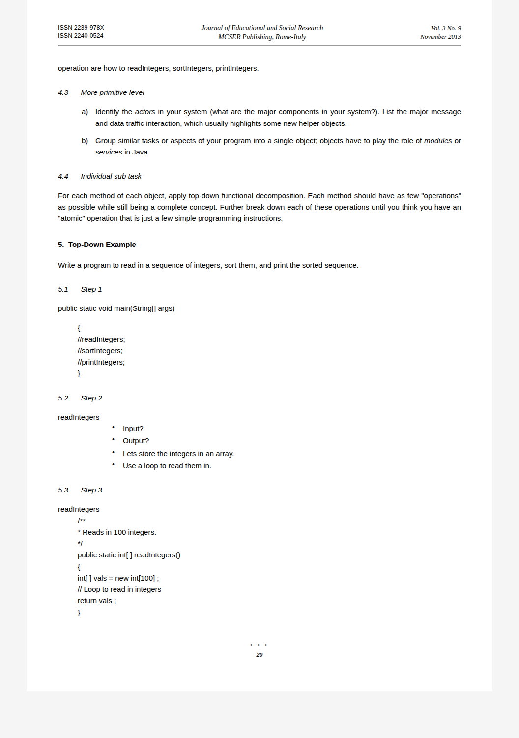ISSN 2239-978X
ISSN 2240-0524
Journal of Educational and Social Research
MCSER Publishing, Rome-Italy
Vol. 3 No. 9
November 2013
operation are how to readIntegers, sortIntegers, printIntegers.
4.3 More primitive level
Identify the actors in your system (what are the major components in your system?). List the major message and data traffic interaction, which usually highlights some new helper objects.
Group similar tasks or aspects of your program into a single object; objects have to play the role of modules or services in Java.
4.4 Individual sub task
For each method of each object, apply top-down functional decomposition. Each method should have as few "operations" as possible while still being a complete concept. Further break down each of these operations until you think you have an "atomic" operation that is just a few simple programming instructions.
5. Top-Down Example
Write a program to read in a sequence of integers, sort them, and print the sorted sequence.
5.1 Step 1
public static void main(String[] args)
{ //readIntegers; //sortIntegers; //printIntegers; }
5.2 Step 2
readIntegers
Input?
Output?
Lets store the integers in an array.
Use a loop to read them in.
5.3 Step 3
readIntegers
/** * Reads in 100 integers. */ public static int[ ] readIntegers() { int[ ] vals = new int[100] ; // Loop to read in integers return vals ; }
• • •
20